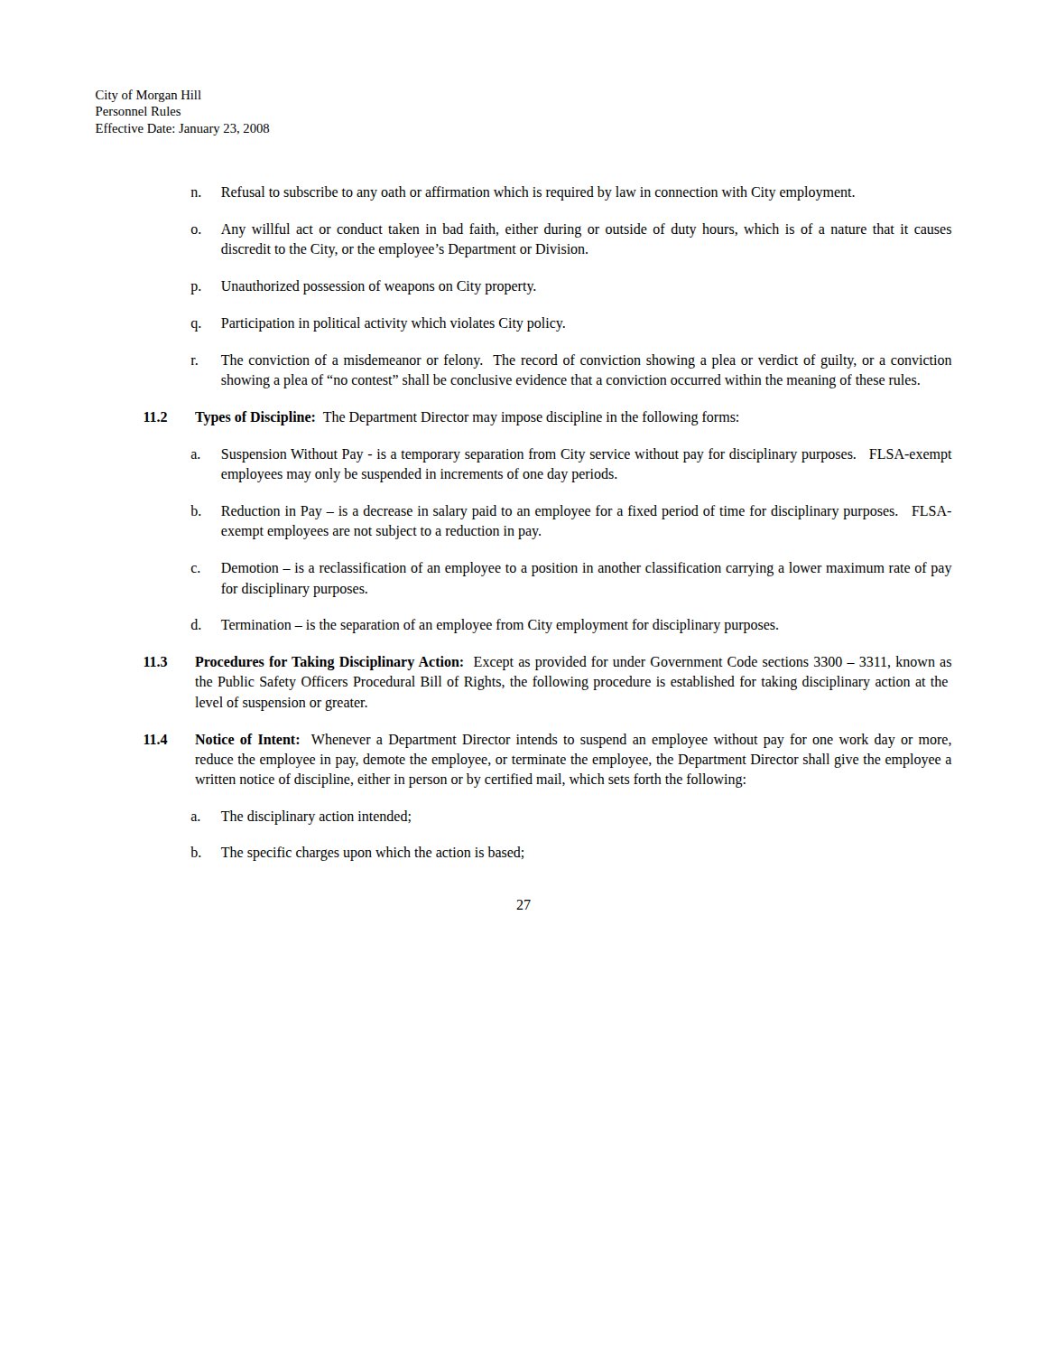City of Morgan Hill
Personnel Rules
Effective Date: January 23, 2008
n.
Refusal to subscribe to any oath or affirmation which is required by law in connection with City employment.
o.
Any willful act or conduct taken in bad faith, either during or outside of duty hours, which is of a nature that it causes discredit to the City, or the employee’s Department or Division.
p.
Unauthorized possession of weapons on City property.
q.
Participation in political activity which violates City policy.
r.
The conviction of a misdemeanor or felony. The record of conviction showing a plea or verdict of guilty, or a conviction showing a plea of “no contest” shall be conclusive evidence that a conviction occurred within the meaning of these rules.
11.2
Types of Discipline: The Department Director may impose discipline in the following forms:
a.
Suspension Without Pay - is a temporary separation from City service without pay for disciplinary purposes. FLSA-exempt employees may only be suspended in increments of one day periods.
b.
Reduction in Pay – is a decrease in salary paid to an employee for a fixed period of time for disciplinary purposes. FLSA-exempt employees are not subject to a reduction in pay.
c.
Demotion – is a reclassification of an employee to a position in another classification carrying a lower maximum rate of pay for disciplinary purposes.
d.
Termination – is the separation of an employee from City employment for disciplinary purposes.
11.3
Procedures for Taking Disciplinary Action: Except as provided for under Government Code sections 3300 – 3311, known as the Public Safety Officers Procedural Bill of Rights, the following procedure is established for taking disciplinary action at the level of suspension or greater.
11.4
Notice of Intent: Whenever a Department Director intends to suspend an employee without pay for one work day or more, reduce the employee in pay, demote the employee, or terminate the employee, the Department Director shall give the employee a written notice of discipline, either in person or by certified mail, which sets forth the following:
a.
The disciplinary action intended;
b.
The specific charges upon which the action is based;
27